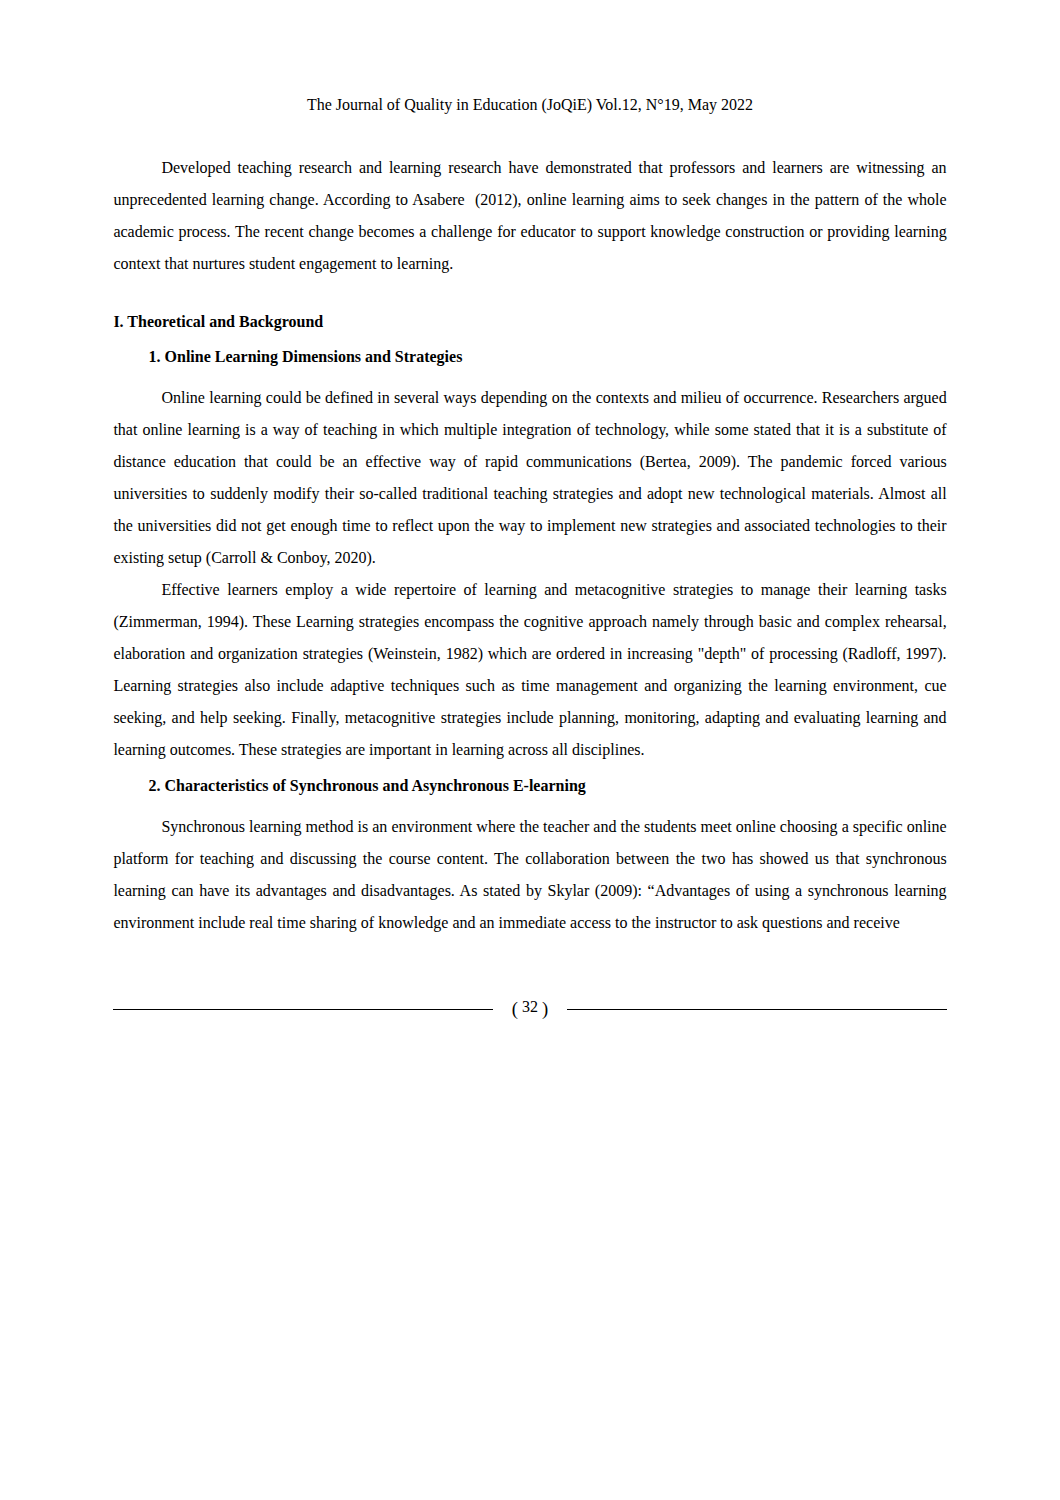The Journal of Quality in Education (JoQiE) Vol.12, N°19, May 2022
Developed teaching research and learning research have demonstrated that professors and learners are witnessing an unprecedented learning change. According to Asabere (2012), online learning aims to seek changes in the pattern of the whole academic process. The recent change becomes a challenge for educator to support knowledge construction or providing learning context that nurtures student engagement to learning.
I. Theoretical and Background
Online Learning Dimensions and Strategies
Online learning could be defined in several ways depending on the contexts and milieu of occurrence. Researchers argued that online learning is a way of teaching in which multiple integration of technology, while some stated that it is a substitute of distance education that could be an effective way of rapid communications (Bertea, 2009). The pandemic forced various universities to suddenly modify their so-called traditional teaching strategies and adopt new technological materials. Almost all the universities did not get enough time to reflect upon the way to implement new strategies and associated technologies to their existing setup (Carroll & Conboy, 2020).
Effective learners employ a wide repertoire of learning and metacognitive strategies to manage their learning tasks (Zimmerman, 1994). These Learning strategies encompass the cognitive approach namely through basic and complex rehearsal, elaboration and organization strategies (Weinstein, 1982) which are ordered in increasing "depth" of processing (Radloff, 1997). Learning strategies also include adaptive techniques such as time management and organizing the learning environment, cue seeking, and help seeking. Finally, metacognitive strategies include planning, monitoring, adapting and evaluating learning and learning outcomes. These strategies are important in learning across all disciplines.
Characteristics of Synchronous and Asynchronous E-learning
Synchronous learning method is an environment where the teacher and the students meet online choosing a specific online platform for teaching and discussing the course content. The collaboration between the two has showed us that synchronous learning can have its advantages and disadvantages. As stated by Skylar (2009): “Advantages of using a synchronous learning environment include real time sharing of knowledge and an immediate access to the instructor to ask questions and receive
( 32 )